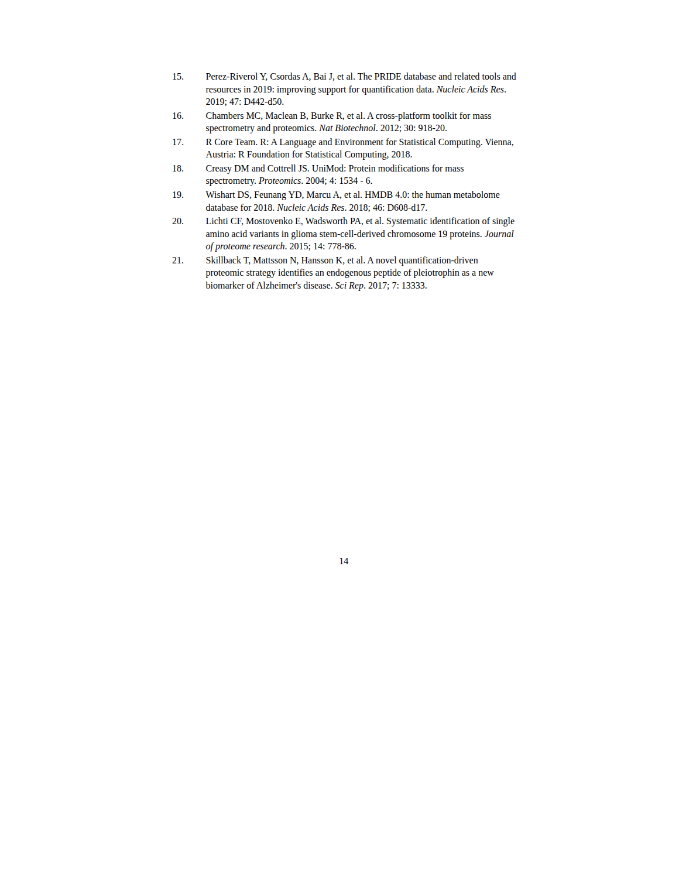15. Perez-Riverol Y, Csordas A, Bai J, et al. The PRIDE database and related tools and resources in 2019: improving support for quantification data. Nucleic Acids Res. 2019; 47: D442-d50.
16. Chambers MC, Maclean B, Burke R, et al. A cross-platform toolkit for mass spectrometry and proteomics. Nat Biotechnol. 2012; 30: 918-20.
17. R Core Team. R: A Language and Environment for Statistical Computing. Vienna, Austria: R Foundation for Statistical Computing, 2018.
18. Creasy DM and Cottrell JS. UniMod: Protein modifications for mass spectrometry. Proteomics. 2004; 4: 1534 - 6.
19. Wishart DS, Feunang YD, Marcu A, et al. HMDB 4.0: the human metabolome database for 2018. Nucleic Acids Res. 2018; 46: D608-d17.
20. Lichti CF, Mostovenko E, Wadsworth PA, et al. Systematic identification of single amino acid variants in glioma stem-cell-derived chromosome 19 proteins. Journal of proteome research. 2015; 14: 778-86.
21. Skillback T, Mattsson N, Hansson K, et al. A novel quantification-driven proteomic strategy identifies an endogenous peptide of pleiotrophin as a new biomarker of Alzheimer's disease. Sci Rep. 2017; 7: 13333.
14